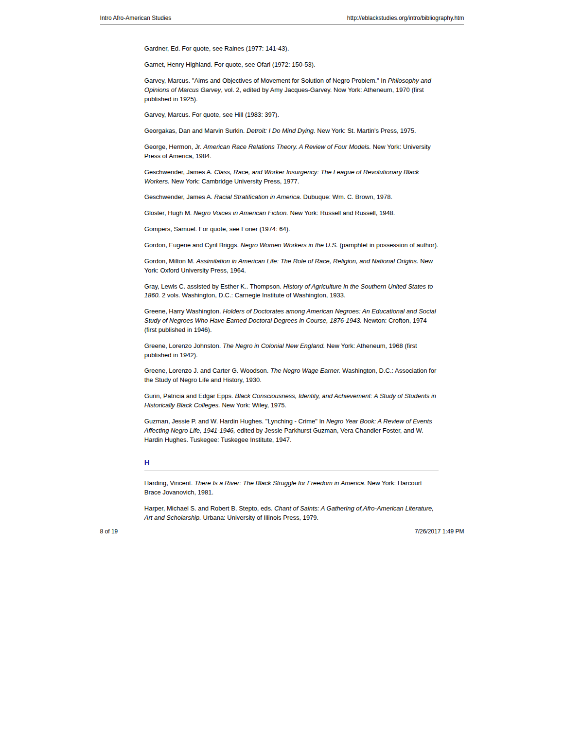Intro Afro-American Studies
http://eblackstudies.org/intro/bibliography.htm
Gardner, Ed. For quote, see Raines (1977: 141-43).
Garnet, Henry Highland. For quote, see Ofari (1972: 150-53).
Garvey, Marcus. "Aims and Objectives of Movement for Solution of Negro Problem." In Philosophy and Opinions of Marcus Garvey, vol. 2, edited by Amy Jacques-Garvey. Now York: Atheneum, 1970 (first published in 1925).
Garvey, Marcus. For quote, see Hill (1983: 397).
Georgakas, Dan and Marvin Surkin. Detroit: I Do Mind Dying. New York: St. Martin's Press, 1975.
George, Hermon, Jr. American Race Relations Theory. A Review of Four Models. New York: University Press of America, 1984.
Geschwender, James A. Class, Race, and Worker Insurgency: The League of Revolutionary Black Workers. New York: Cambridge University Press, 1977.
Geschwender, James A. Racial Stratification in America. Dubuque: Wm. C. Brown, 1978.
Gloster, Hugh M. Negro Voices in American Fiction. New York: Russell and Russell, 1948.
Gompers, Samuel. For quote, see Foner (1974: 64).
Gordon, Eugene and Cyril Briggs. Negro Women Workers in the U.S. (pamphlet in possession of author).
Gordon, Milton M. Assimilation in American Life: The Role of Race, Religion, and National Origins. New York: Oxford University Press, 1964.
Gray, Lewis C. assisted by Esther K.. Thompson. History of Agriculture in the Southern United States to 1860. 2 vols. Washington, D.C.: Carnegie Institute of Washington, 1933.
Greene, Harry Washington. Holders of Doctorates among American Negroes: An Educational and Social Study of Negroes Who Have Earned Doctoral Degrees in Course, 1876-1943. Newton: Crofton, 1974 (first published in 1946).
Greene, Lorenzo Johnston. The Negro in Colonial New England. New York: Atheneum, 1968 (first published in 1942).
Greene, Lorenzo J. and Carter G. Woodson. The Negro Wage Earner. Washington, D.C.: Association for the Study of Negro Life and History, 1930.
Gurin, Patricia and Edgar Epps. Black Consciousness, Identity, and Achievement: A Study of Students in Historically Black Colleges. New York: Wiley, 1975.
Guzman, Jessie P. and W. Hardin Hughes. "Lynching - Crime" In Negro Year Book: A Review of Events Affecting Negro Life, 1941-1946, edited by Jessie Parkhurst Guzman, Vera Chandler Foster, and W. Hardin Hughes. Tuskegee: Tuskegee Institute, 1947.
H
Harding, Vincent. There Is a River: The Black Struggle for Freedom in America. New York: Harcourt Brace Jovanovich, 1981.
Harper, Michael S. and Robert B. Stepto, eds. Chant of Saints: A Gathering of,Afro-American Literature, Art and Scholarship. Urbana: University of Illinois Press, 1979.
8 of 19
7/26/2017 1:49 PM